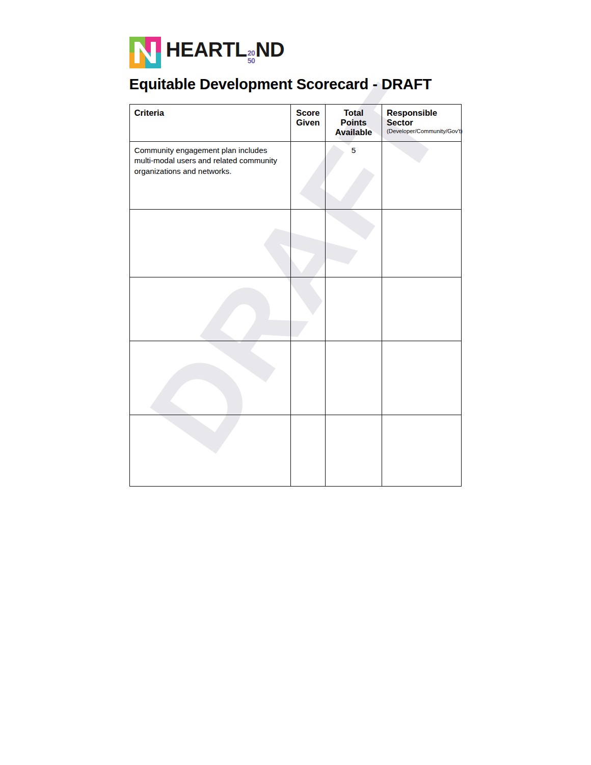DRAFT
HEARTL 2050 ND
Equitable Development Scorecard - DRAFT
| Criteria | Score Given | Total Points Available | Responsible Sector (Developer/Community/Gov't) |
| --- | --- | --- | --- |
| Community engagement plan includes multi-modal users and related community organizations and networks. | | 5 | |